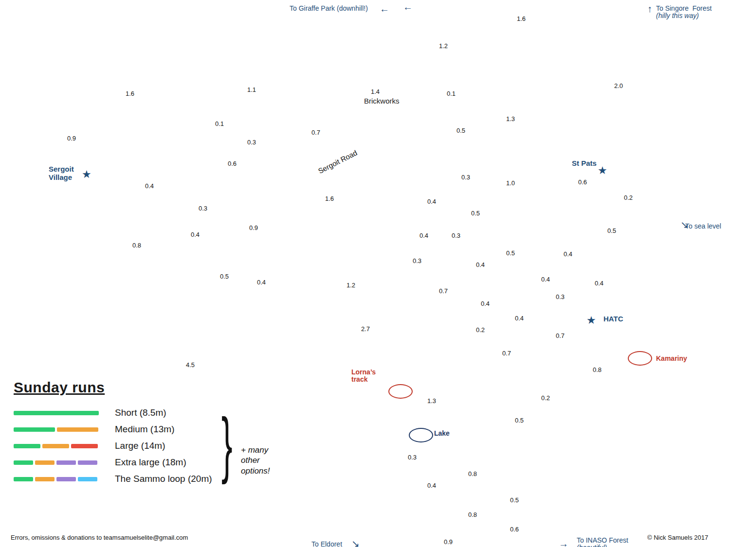To Giraffe Park (downhill!)
←
←
↑
To Singore Forest
(hilly this way)
↘
To sea level
To Eldoret
↘
→
To INASO Forest
(beautiful)
Sergoit
Village
★
St Pats
★
HATC
★
Brickworks
Sergoit Road
Lorna’s
track
Kamariny
Lake
1.6
1.2
2.0
0.1
1.3
0.5
0.3
1.0
0.6
0.2
0.5
0.4
0.5
0.4
0.4
0.3
0.4
0.7
0.7
0.8
0.2
0.5
0.3
0.8
0.4
0.5
0.8
0.6
0.9
1.1
1.4
0.1
0.7
0.3
0.6
1.6
0.9
0.4
0.3
0.3
0.4
1.2
0.7
0.4
0.2
0.4
0.5
1.6
0.9
0.4
0.3
0.4
0.8
0.5
0.4
2.7
4.5
1.3
Sunday runs
| | Short (8.5m) |
| | Medium (13m) |
| | Large (14m) |
| | Extra large (18m) |
| | The Sammo loop (20m) |
}
+ many
other
options!
Errors, omissions & donations to teamsamuelselite@gmail.com
© Nick Samuels 2017